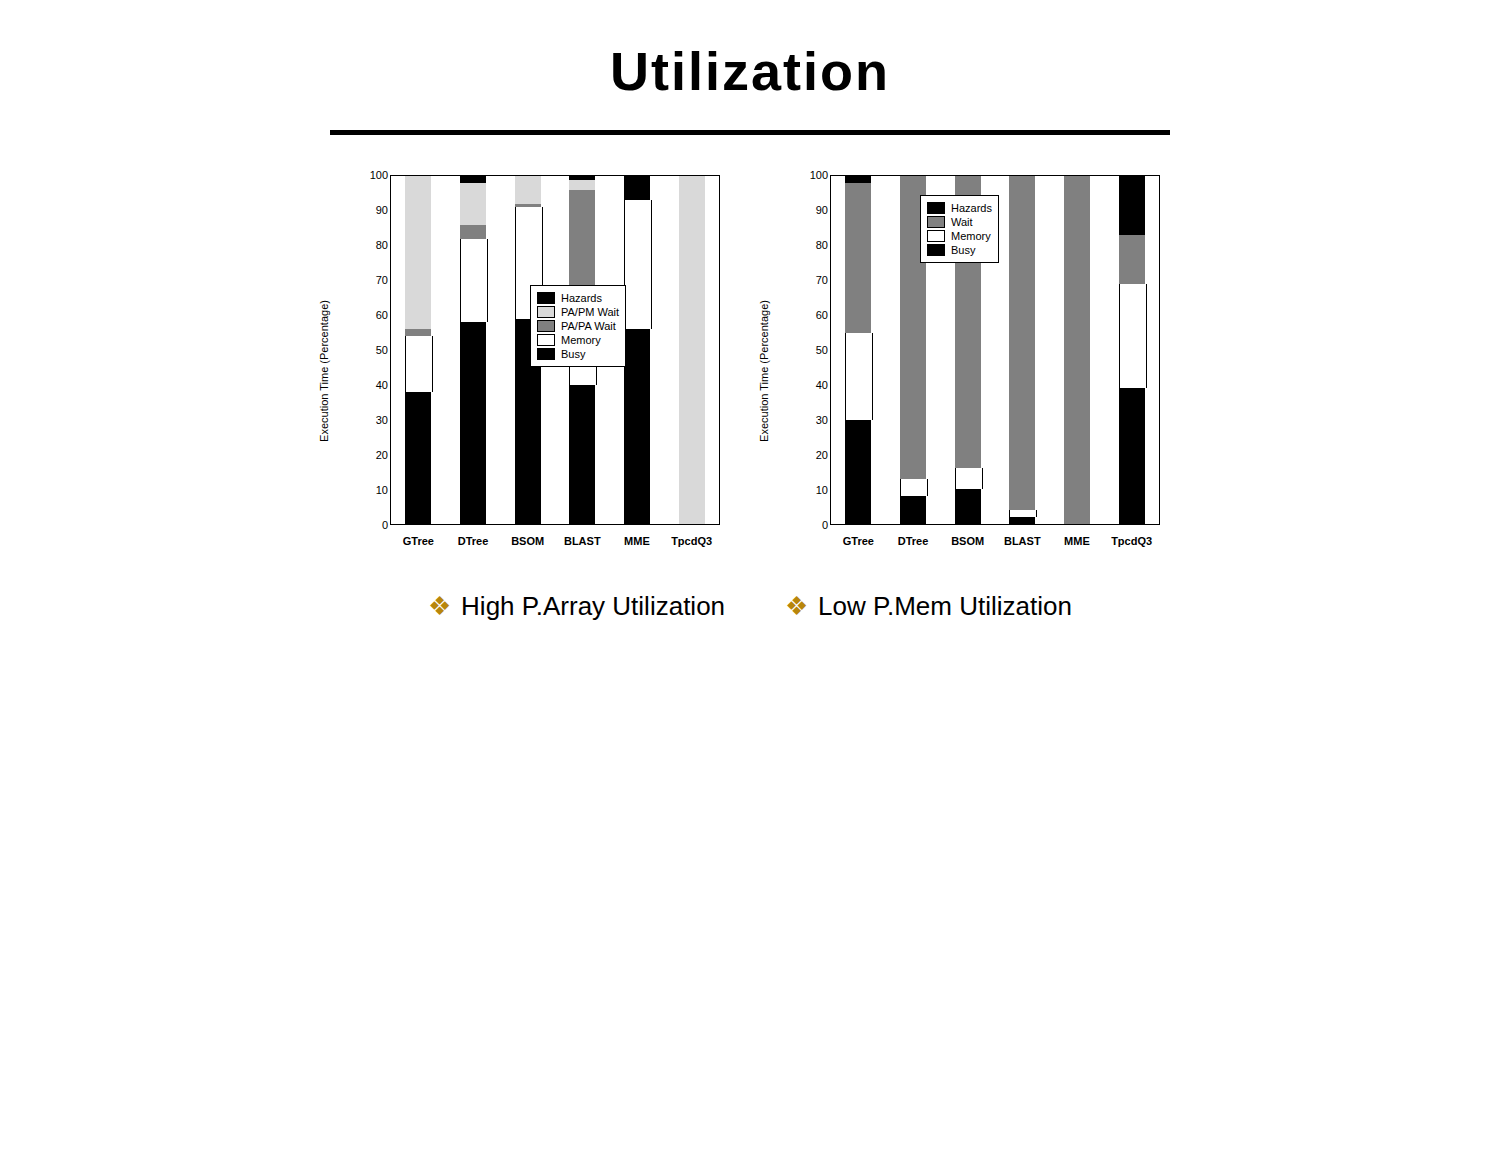Utilization
Execution Time (Percentage)
100 90 80 70 60 50 40 30 20 10 0
GTree DTree BSOM BLAST MME TpcdQ3
Hazards
PA/PM Wait
PA/PA Wait
Memory
Busy
Execution Time (Percentage)
100 90 80 70 60 50 40 30 20 10 0
GTree DTree BSOM BLAST MME TpcdQ3
Hazards
Wait
Memory
Busy
❖High P.Array Utilization
❖Low P.Mem Utilization